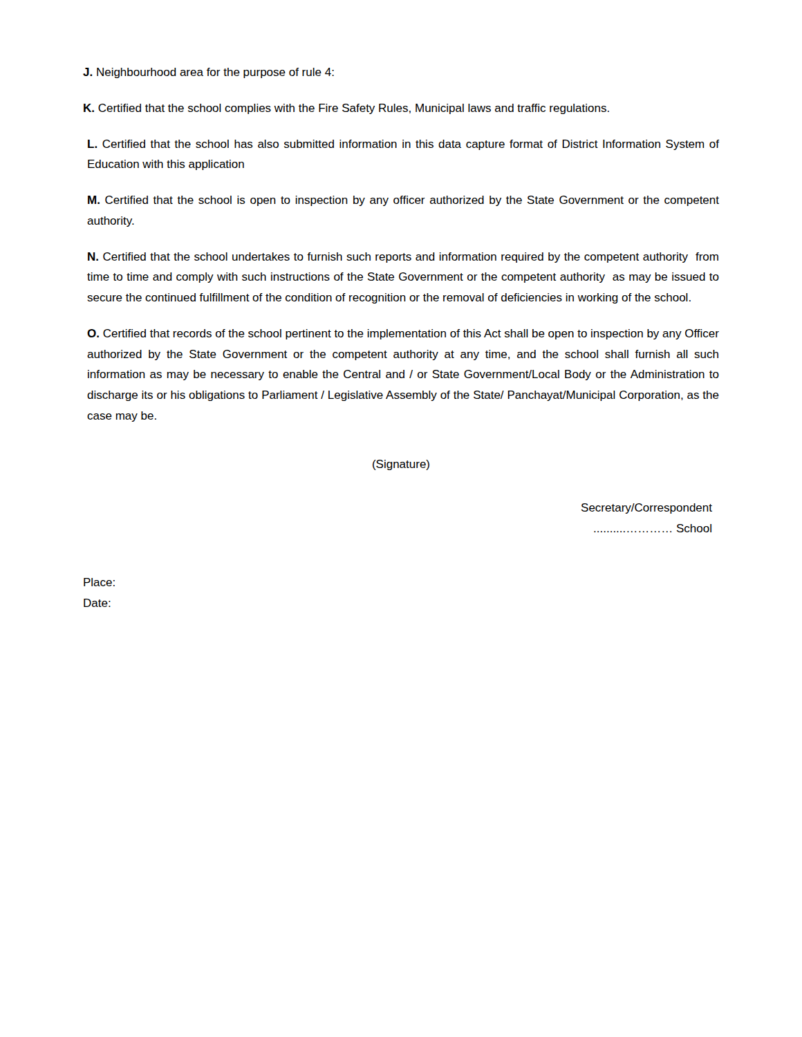J. Neighbourhood area for the purpose of rule 4:
K. Certified that the school complies with the Fire Safety Rules, Municipal laws and traffic regulations.
L. Certified that the school has also submitted information in this data capture format of District Information System of Education with this application
M. Certified that the school is open to inspection by any officer authorized by the State Government or the competent authority.
N. Certified that the school undertakes to furnish such reports and information required by the competent authority from time to time and comply with such instructions of the State Government or the competent authority as may be issued to secure the continued fulfillment of the condition of recognition or the removal of deficiencies in working of the school.
O. Certified that records of the school pertinent to the implementation of this Act shall be open to inspection by any Officer authorized by the State Government or the competent authority at any time, and the school shall furnish all such information as may be necessary to enable the Central and / or State Government/Local Body or the Administration to discharge its or his obligations to Parliament / Legislative Assembly of the State/ Panchayat/Municipal Corporation, as the case may be.
(Signature)
Secretary/Correspondent
..........………… School
Place:
Date: